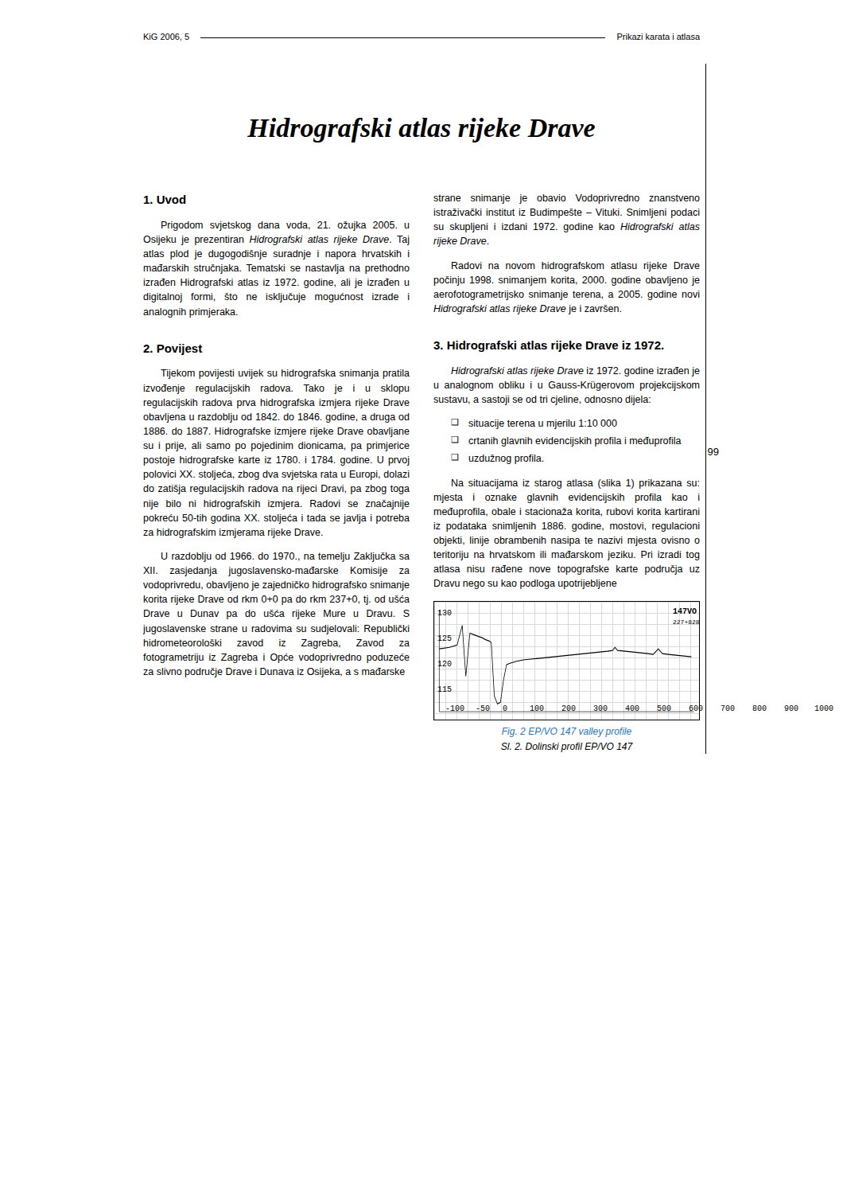KiG 2006, 5
Prikazi karata i atlasa
99
Hidrografski atlas rijeke Drave
1. Uvod
Prigodom svjetskog dana voda, 21. ožujka 2005. u Osijeku je prezentiran Hidrografski atlas rijeke Drave. Taj atlas plod je dugogodišnje suradnje i napora hrvatskih i mađarskih stručnjaka. Tematski se nastavlja na prethodno izrađen Hidrografski atlas iz 1972. godine, ali je izrađen u digitalnoj formi, što ne isključuje mogućnost izrade i analognih primjeraka.
2. Povijest
Tijekom povijesti uvijek su hidrografska snimanja pratila izvođenje regulacijskih radova. Tako je i u sklopu regulacijskih radova prva hidrografska izmjera rijeke Drave obavljena u razdoblju od 1842. do 1846. godine, a druga od 1886. do 1887. Hidrografske izmjere rijeke Drave obavljane su i prije, ali samo po pojedinim dionicama, pa primjerice postoje hidrografske karte iz 1780. i 1784. godine. U prvoj polovici XX. stoljeća, zbog dva svjetska rata u Europi, dolazi do zatišja regulacijskih radova na rijeci Dravi, pa zbog toga nije bilo ni hidrografskih izmjera. Radovi se značajnije pokreću 50-tih godina XX. stoljeća i tada se javlja i potreba za hidrografskim izmjerama rijeke Drave.
U razdoblju od 1966. do 1970., na temelju Zaključka sa XII. zasjedanja jugoslavensko-mađarske Komisije za vodoprivredu, obavljeno je zajedničko hidrografsko snimanje korita rijeke Drave od rkm 0+0 pa do rkm 237+0, tj. od ušća Drave u Dunav pa do ušća rijeke Mure u Dravu. S jugoslavenske strane u radovima su sudjelovali: Republički hidrometeorološki zavod iz Zagreba, Zavod za fotogrametriju iz Zagreba i Opće vodoprivredno poduzeće za slivno područje Drave i Dunava iz Osijeka, a s mađarske
strane snimanje je obavio Vodoprivredno znanstveno istraživački institut iz Budimpešte – Vituki. Snimljeni podaci su skupljeni i izdani 1972. godine kao Hidrografski atlas rijeke Drave.
Radovi na novom hidrografskom atlasu rijeke Drave počinju 1998. snimanjem korita, 2000. godine obavljeno je aerofotogrametrijsko snimanje terena, a 2005. godine novi Hidrografski atlas rijeke Drave je i završen.
3. Hidrografski atlas rijeke Drave iz 1972.
Hidrografski atlas rijeke Drave iz 1972. godine izrađen je u analognom obliku i u Gauss-Krügerovom projekcijskom sustavu, a sastoji se od tri cjeline, odnosno dijela:
situacije terena u mjerilu 1:10 000
crtanih glavnih evidencijskih profila i međuprofila
uzdužnog profila.
Na situacijama iz starog atlasa (slika 1) prikazana su: mjesta i oznake glavnih evidencijskih profila kao i međuprofila, obale i stacionaža korita, rubovi korita kartirani iz podataka snimljenih 1886. godine, mostovi, regulacioni objekti, linije obrambenih nasipa te nazivi mjesta ovisno o teritoriju na hrvatskom ili mađarskom jeziku. Pri izradi tog atlasa nisu rađene nove topografske karte područja uz Dravu nego su kao podloga upotrijebljene
147VO
227+828
130
125
120
115
-100
-50
0
100
200
300
400
500
600
700
800
900
1000
Fig. 2 EP/VO 147 valley profile
Sl. 2. Dolinski profil EP/VO 147